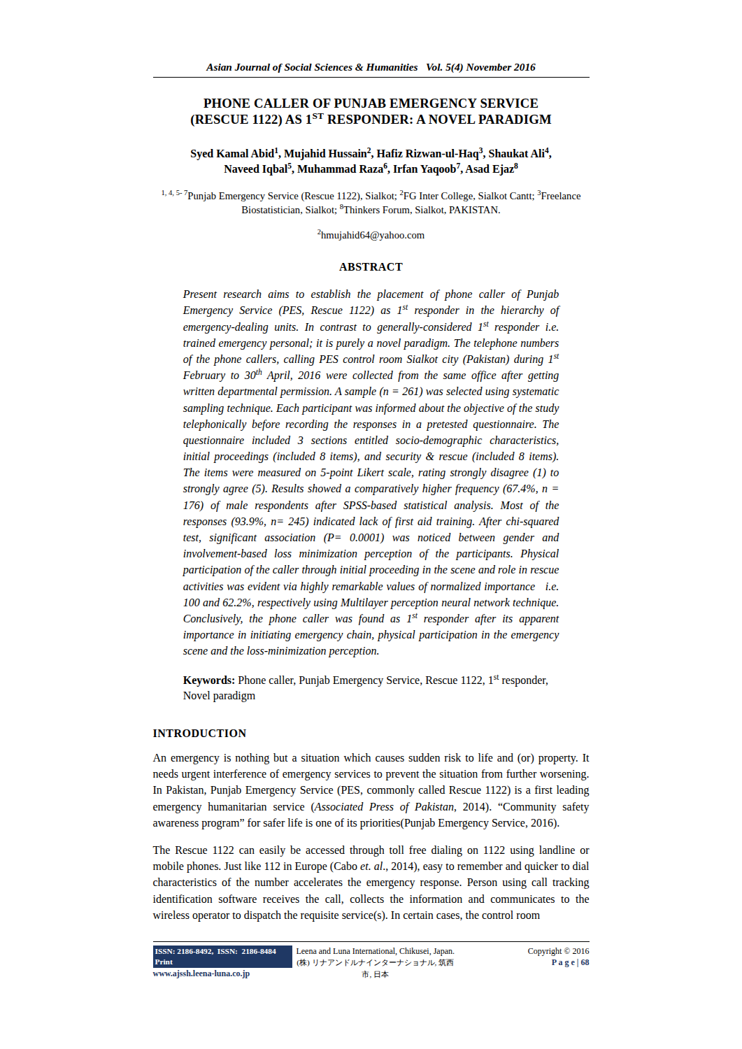Asian Journal of Social Sciences & Humanities Vol. 5(4) November 2016
PHONE CALLER OF PUNJAB EMERGENCY SERVICE
(RESCUE 1122) AS 1ST RESPONDER: A NOVEL PARADIGM
Syed Kamal Abid1, Mujahid Hussain2, Hafiz Rizwan-ul-Haq3, Shaukat Ali4,
Naveed Iqbal5, Muhammad Raza6, Irfan Yaqoob7, Asad Ejaz8
1, 4, 5- 7Punjab Emergency Service (Rescue 1122), Sialkot; 2FG Inter College, Sialkot Cantt; 3Freelance Biostatistician, Sialkot; 8Thinkers Forum, Sialkot, PAKISTAN.
2hmujahid64@yahoo.com
ABSTRACT
Present research aims to establish the placement of phone caller of Punjab Emergency Service (PES, Rescue 1122) as 1st responder in the hierarchy of emergency-dealing units. In contrast to generally-considered 1st responder i.e. trained emergency personal; it is purely a novel paradigm. The telephone numbers of the phone callers, calling PES control room Sialkot city (Pakistan) during 1st February to 30th April, 2016 were collected from the same office after getting written departmental permission. A sample (n = 261) was selected using systematic sampling technique. Each participant was informed about the objective of the study telephonically before recording the responses in a pretested questionnaire. The questionnaire included 3 sections entitled socio-demographic characteristics, initial proceedings (included 8 items), and security & rescue (included 8 items). The items were measured on 5-point Likert scale, rating strongly disagree (1) to strongly agree (5). Results showed a comparatively higher frequency (67.4%, n = 176) of male respondents after SPSS-based statistical analysis. Most of the responses (93.9%, n= 245) indicated lack of first aid training. After chi-squared test, significant association (P= 0.0001) was noticed between gender and involvement-based loss minimization perception of the participants. Physical participation of the caller through initial proceeding in the scene and role in rescue activities was evident via highly remarkable values of normalized importance i.e. 100 and 62.2%, respectively using Multilayer perception neural network technique. Conclusively, the phone caller was found as 1st responder after its apparent importance in initiating emergency chain, physical participation in the emergency scene and the loss-minimization perception.
Keywords: Phone caller, Punjab Emergency Service, Rescue 1122, 1st responder, Novel paradigm
INTRODUCTION
An emergency is nothing but a situation which causes sudden risk to life and (or) property. It needs urgent interference of emergency services to prevent the situation from further worsening. In Pakistan, Punjab Emergency Service (PES, commonly called Rescue 1122) is a first leading emergency humanitarian service (Associated Press of Pakistan, 2014). “Community safety awareness program” for safer life is one of its priorities(Punjab Emergency Service, 2016).
The Rescue 1122 can easily be accessed through toll free dialing on 1122 using landline or mobile phones. Just like 112 in Europe (Cabo et. al., 2014), easy to remember and quicker to dial characteristics of the number accelerates the emergency response. Person using call tracking identification software receives the call, collects the information and communicates to the wireless operator to dispatch the requisite service(s). In certain cases, the control room
ISSN: 2186-8492, ISSN: 2186-8484 Print
www.ajssh.leena-luna.co.jp
Leena and Luna International, Chikusei, Japan.
(株) リナアンドルナインターナショナル, 筑西市, 日本
Copyright © 2016
P a g e | 68